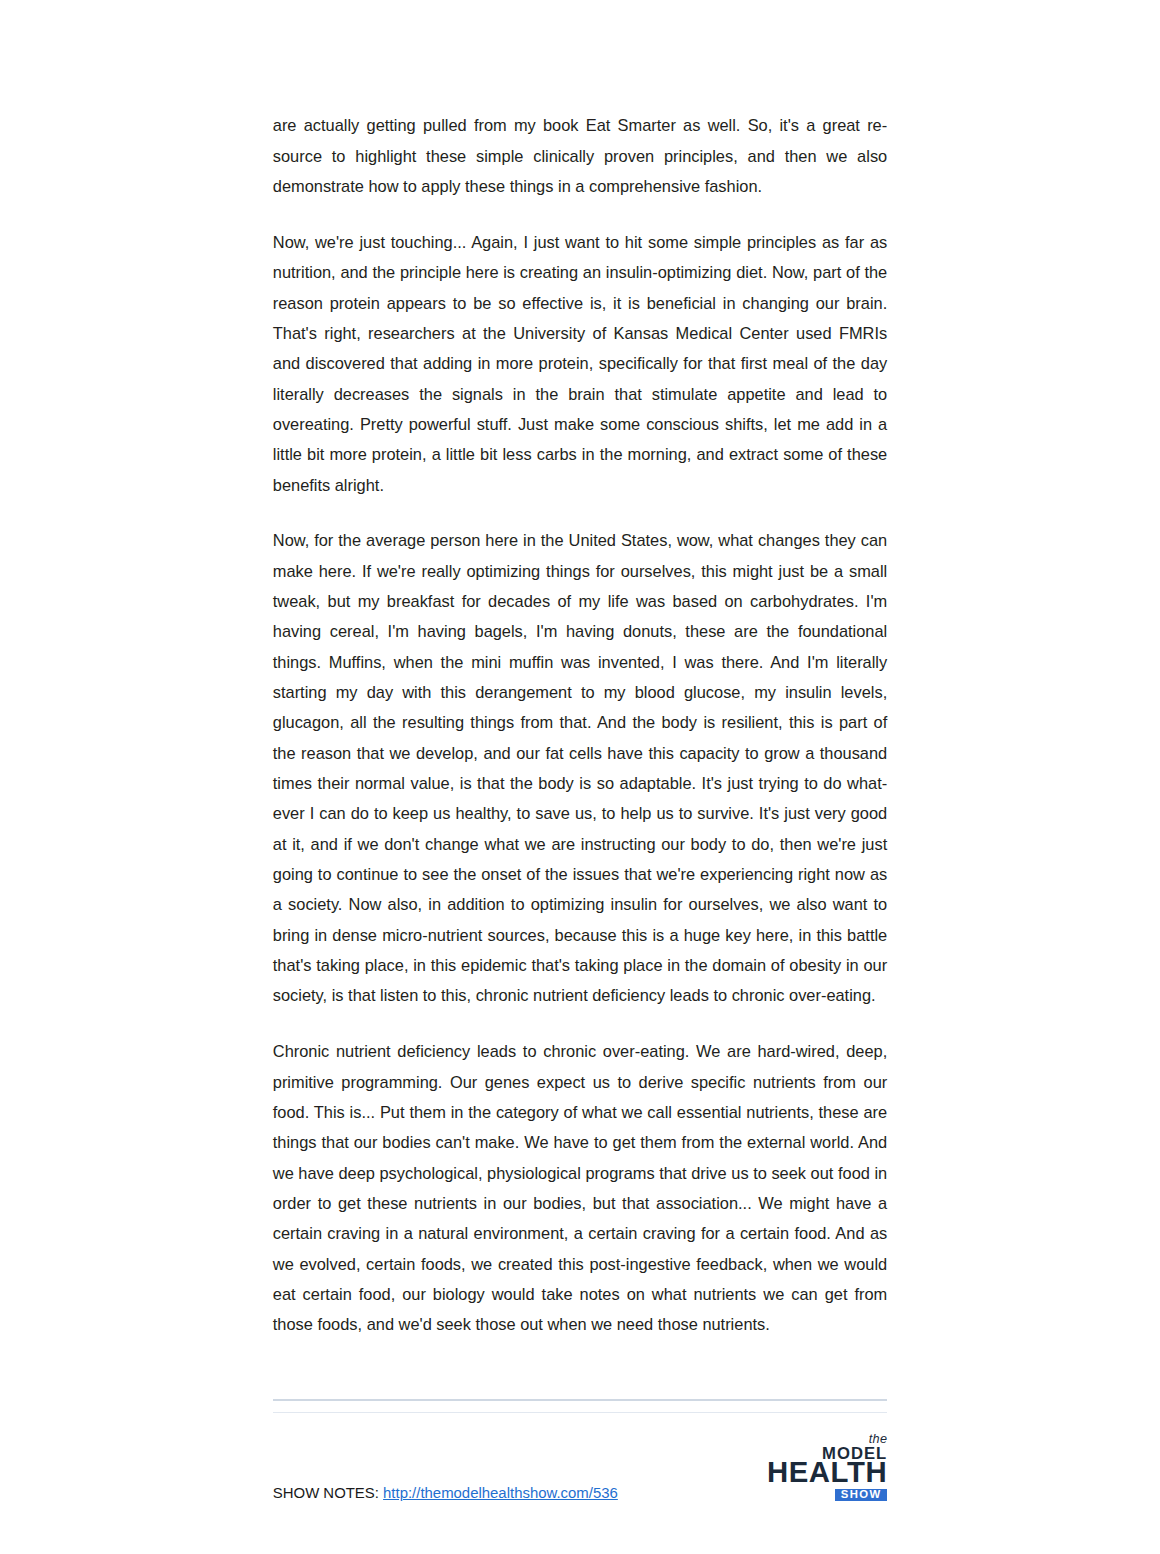are actually getting pulled from my book Eat Smarter as well. So, it's a great resource to highlight these simple clinically proven principles, and then we also demonstrate how to apply these things in a comprehensive fashion.
Now, we're just touching... Again, I just want to hit some simple principles as far as nutrition, and the principle here is creating an insulin-optimizing diet. Now, part of the reason protein appears to be so effective is, it is beneficial in changing our brain. That's right, researchers at the University of Kansas Medical Center used FMRIs and discovered that adding in more protein, specifically for that first meal of the day literally decreases the signals in the brain that stimulate appetite and lead to overeating. Pretty powerful stuff. Just make some conscious shifts, let me add in a little bit more protein, a little bit less carbs in the morning, and extract some of these benefits alright.
Now, for the average person here in the United States, wow, what changes they can make here. If we're really optimizing things for ourselves, this might just be a small tweak, but my breakfast for decades of my life was based on carbohydrates. I'm having cereal, I'm having bagels, I'm having donuts, these are the foundational things. Muffins, when the mini muffin was invented, I was there. And I'm literally starting my day with this derangement to my blood glucose, my insulin levels, glucagon, all the resulting things from that. And the body is resilient, this is part of the reason that we develop, and our fat cells have this capacity to grow a thousand times their normal value, is that the body is so adaptable. It's just trying to do whatever I can do to keep us healthy, to save us, to help us to survive. It's just very good at it, and if we don't change what we are instructing our body to do, then we're just going to continue to see the onset of the issues that we're experiencing right now as a society. Now also, in addition to optimizing insulin for ourselves, we also want to bring in dense micro-nutrient sources, because this is a huge key here, in this battle that's taking place, in this epidemic that's taking place in the domain of obesity in our society, is that listen to this, chronic nutrient deficiency leads to chronic over-eating.
Chronic nutrient deficiency leads to chronic over-eating. We are hard-wired, deep, primitive programming. Our genes expect us to derive specific nutrients from our food. This is... Put them in the category of what we call essential nutrients, these are things that our bodies can't make. We have to get them from the external world. And we have deep psychological, physiological programs that drive us to seek out food in order to get these nutrients in our bodies, but that association... We might have a certain craving in a natural environment, a certain craving for a certain food. And as we evolved, certain foods, we created this post-ingestive feedback, when we would eat certain food, our biology would take notes on what nutrients we can get from those foods, and we'd seek those out when we need those nutrients.
SHOW NOTES: http://themodelhealthshow.com/536
the MODEL HEALTH SHOW